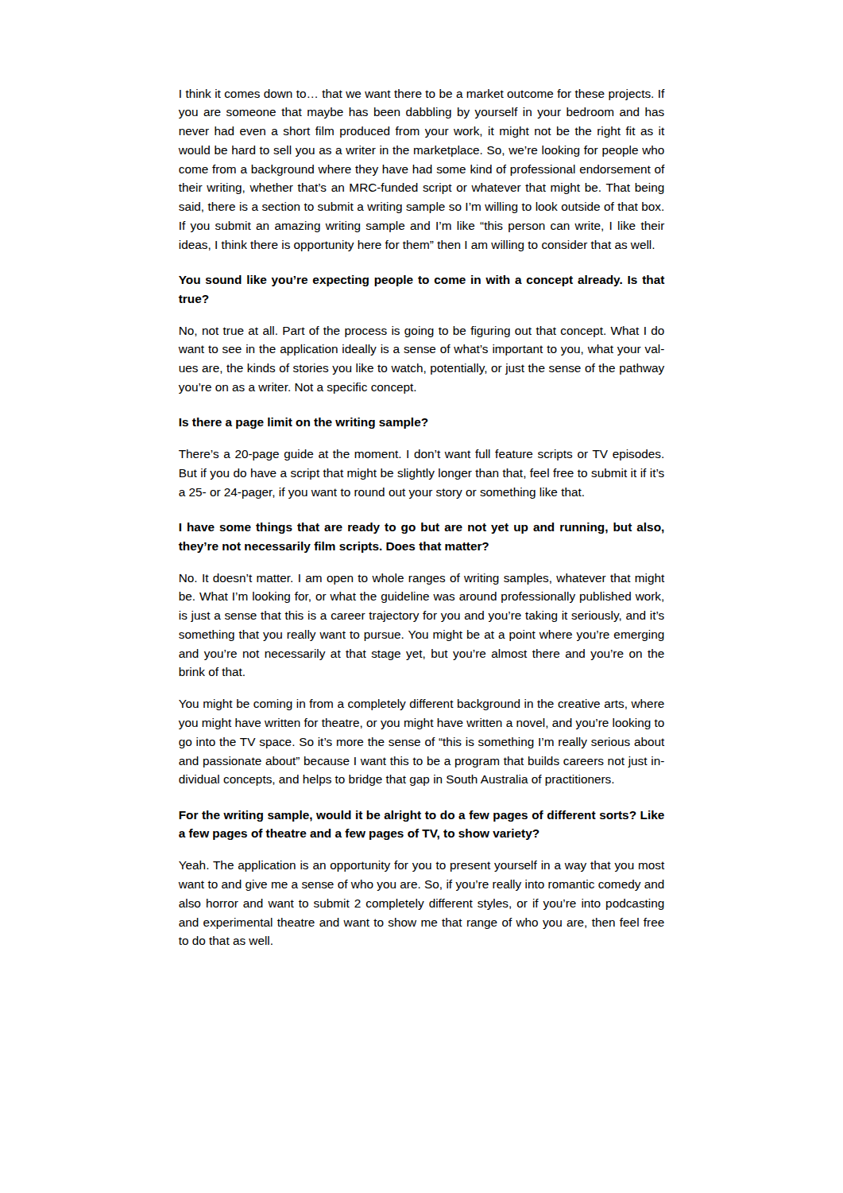I think it comes down to… that we want there to be a market outcome for these projects. If you are someone that maybe has been dabbling by yourself in your bedroom and has never had even a short film produced from your work, it might not be the right fit as it would be hard to sell you as a writer in the marketplace. So, we’re looking for people who come from a background where they have had some kind of professional endorsement of their writing, whether that’s an MRC-funded script or whatever that might be. That being said, there is a section to submit a writing sample so I’m willing to look outside of that box. If you submit an amazing writing sample and I’m like “this person can write, I like their ideas, I think there is opportunity here for them” then I am willing to consider that as well.
You sound like you’re expecting people to come in with a concept already. Is that true?
No, not true at all. Part of the process is going to be figuring out that concept. What I do want to see in the application ideally is a sense of what’s important to you, what your values are, the kinds of stories you like to watch, potentially, or just the sense of the pathway you’re on as a writer. Not a specific concept.
Is there a page limit on the writing sample?
There’s a 20-page guide at the moment. I don’t want full feature scripts or TV episodes. But if you do have a script that might be slightly longer than that, feel free to submit it if it’s a 25- or 24-pager, if you want to round out your story or something like that.
I have some things that are ready to go but are not yet up and running, but also, they’re not necessarily film scripts. Does that matter?
No. It doesn’t matter. I am open to whole ranges of writing samples, whatever that might be. What I’m looking for, or what the guideline was around professionally published work, is just a sense that this is a career trajectory for you and you’re taking it seriously, and it’s something that you really want to pursue. You might be at a point where you’re emerging and you’re not necessarily at that stage yet, but you’re almost there and you’re on the brink of that.
You might be coming in from a completely different background in the creative arts, where you might have written for theatre, or you might have written a novel, and you’re looking to go into the TV space. So it’s more the sense of “this is something I’m really serious about and passionate about” because I want this to be a program that builds careers not just individual concepts, and helps to bridge that gap in South Australia of practitioners.
For the writing sample, would it be alright to do a few pages of different sorts? Like a few pages of theatre and a few pages of TV, to show variety?
Yeah. The application is an opportunity for you to present yourself in a way that you most want to and give me a sense of who you are. So, if you’re really into romantic comedy and also horror and want to submit 2 completely different styles, or if you’re into podcasting and experimental theatre and want to show me that range of who you are, then feel free to do that as well.